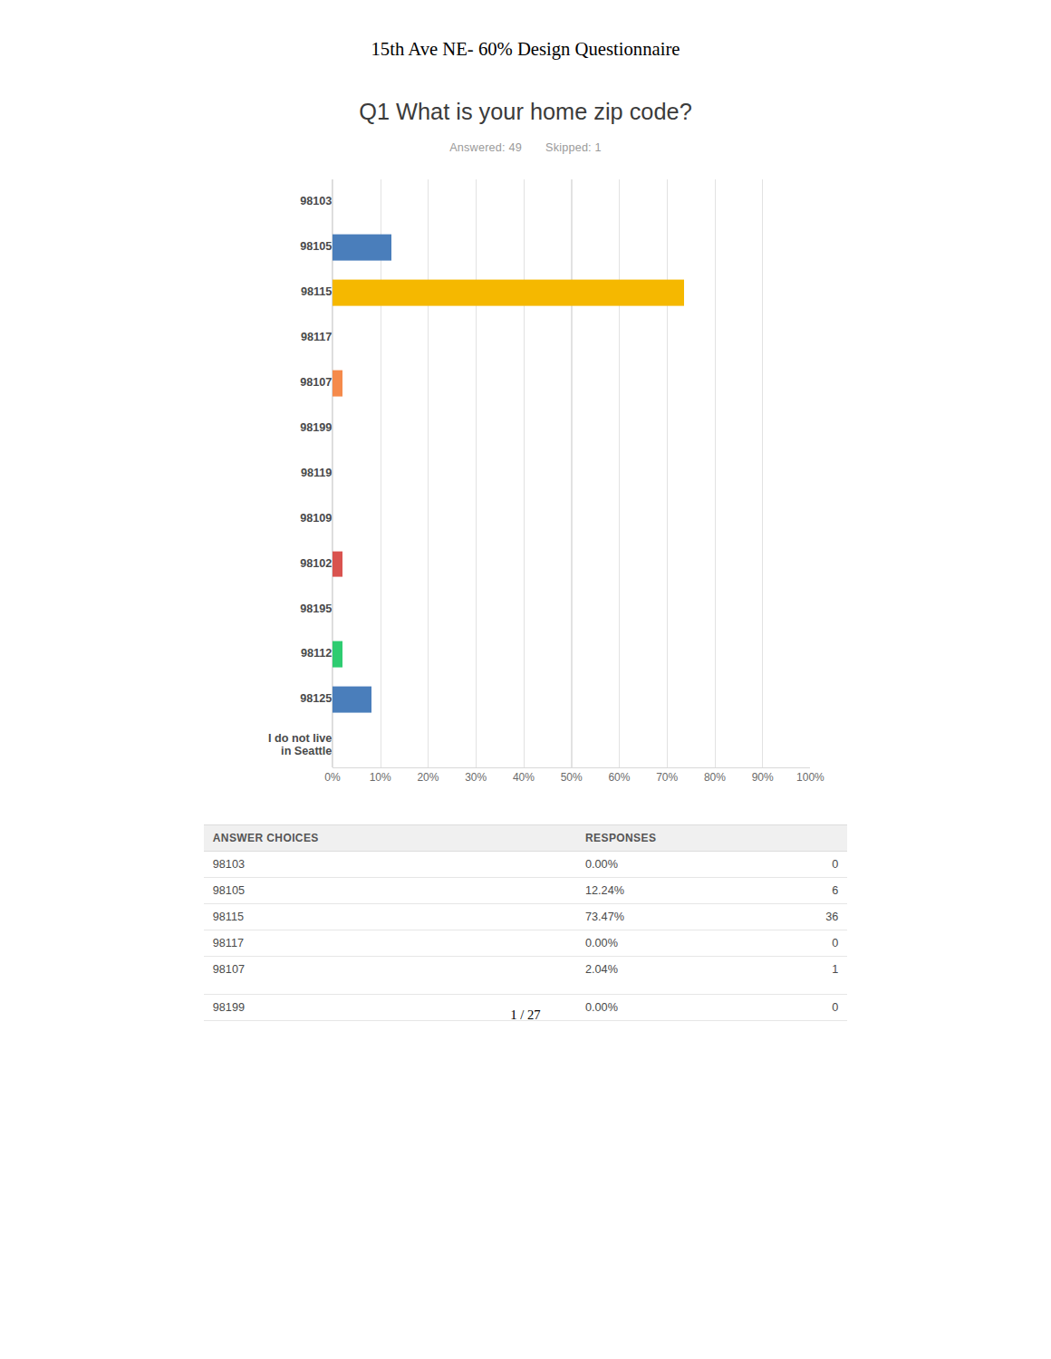15th Ave NE- 60% Design Questionnaire
Q1 What is your home zip code?
Answered: 49 Skipped: 1
| 98103 | |
| 98105 | |
| 98115 | |
| 98117 | |
| 98107 | |
| 98199 | |
| 98119 | |
| 98109 | |
| 98102 | |
| 98195 | |
| 98112 | |
| 98125 | |
| I do not live in Seattle | |
| | 0% 10% 20% 30% 40% 50% 60% 70% 80% 90% 100% |
| ANSWER CHOICES | RESPONSES |
| --- | --- |
| 98103 | 0.00% | 0 |
| 98105 | 12.24% | 6 |
| 98115 | 73.47% | 36 |
| 98117 | 0.00% | 0 |
| 98107 | 2.04% | 1 |
| 98199 | 0.00% | 0 |
1 / 27